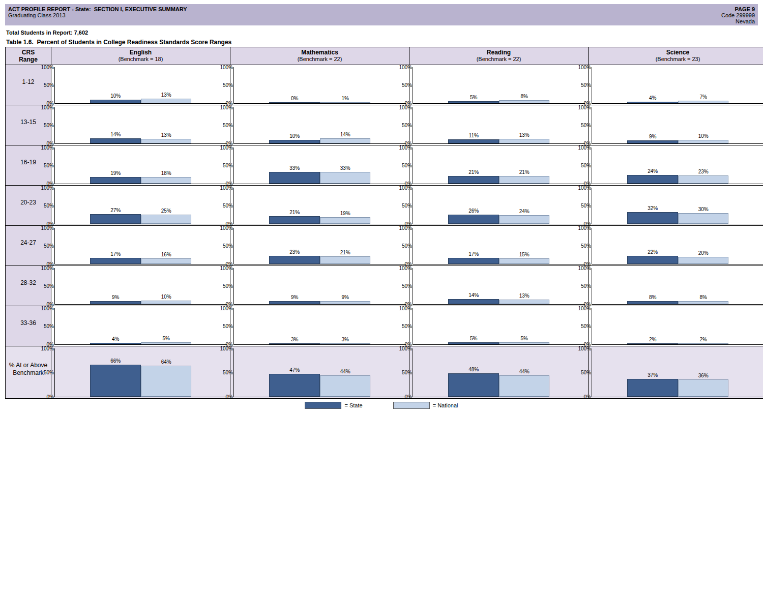ACT PROFILE REPORT - State: SECTION I, EXECUTIVE SUMMARY
PAGE 9
Graduating Class 2013
Code 299999
Nevada
Total Students in Report: 7,602
Table 1.6. Percent of Students in College Readiness Standards Score Ranges
| CRS Range | English (Benchmark = 18) | Mathematics (Benchmark = 22) | Reading (Benchmark = 22) | Science (Benchmark = 23) |
| --- | --- | --- | --- | --- |
| 1‑12 | 100% 50% 0% 10% 13% | 100% 50% 0% 0% 1% | 100% 50% 0% 5% 8% | 100% 50% 0% 4% 7% |
| 13‑15 | 100% 50% 0% 14% 13% | 100% 50% 0% 10% 14% | 100% 50% 0% 11% 13% | 100% 50% 0% 9% 10% |
| 16‑19 | 100% 50% 0% 19% 18% | 100% 50% 0% 33% 33% | 100% 50% 0% 21% 21% | 100% 50% 0% 24% 23% |
| 20‑23 | 100% 50% 0% 27% 25% | 100% 50% 0% 21% 19% | 100% 50% 0% 26% 24% | 100% 50% 0% 32% 30% |
| 24‑27 | 100% 50% 0% 17% 16% | 100% 50% 0% 23% 21% | 100% 50% 0% 17% 15% | 100% 50% 0% 22% 20% |
| 28‑32 | 100% 50% 0% 9% 10% | 100% 50% 0% 9% 9% | 100% 50% 0% 14% 13% | 100% 50% 0% 8% 8% |
| 33‑36 | 100% 50% 0% 4% 5% | 100% 50% 0% 3% 3% | 100% 50% 0% 5% 5% | 100% 50% 0% 2% 2% |
| % At or Above Benchmark | 100% 50% 0% 66% 64% | 100% 50% 0% 47% 44% | 100% 50% 0% 48% 44% | 100% 50% 0% 37% 36% |
= State
= National